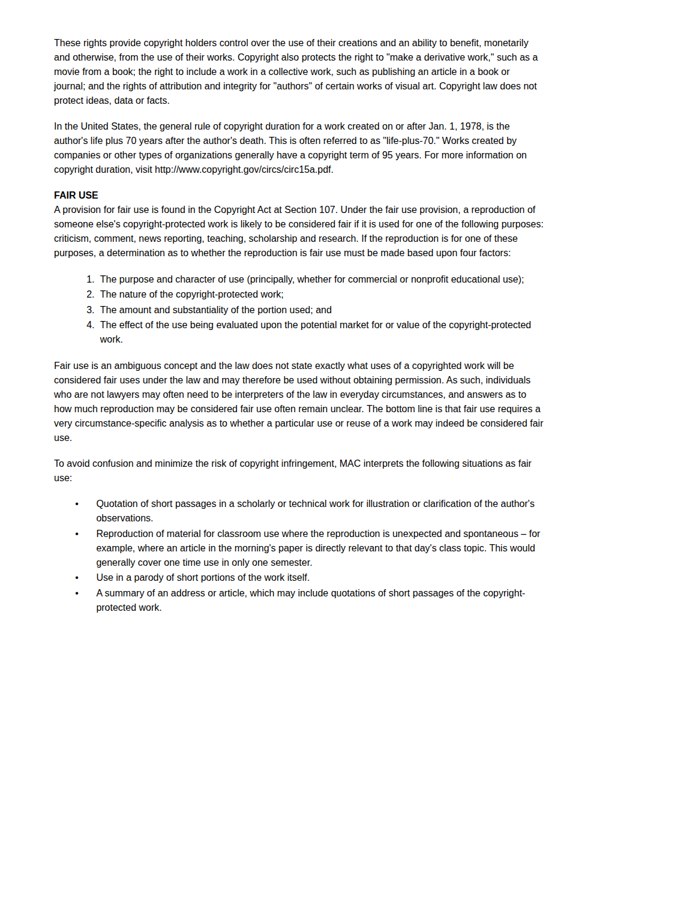These rights provide copyright holders control over the use of their creations and an ability to benefit, monetarily and otherwise, from the use of their works. Copyright also protects the right to "make a derivative work," such as a movie from a book; the right to include a work in a collective work, such as publishing an article in a book or journal; and the rights of attribution and integrity for "authors" of certain works of visual art. Copyright law does not protect ideas, data or facts.
In the United States, the general rule of copyright duration for a work created on or after Jan. 1, 1978, is the author's life plus 70 years after the author's death. This is often referred to as "life-plus-70." Works created by companies or other types of organizations generally have a copyright term of 95 years. For more information on copyright duration, visit http://www.copyright.gov/circs/circ15a.pdf.
Fair Use
A provision for fair use is found in the Copyright Act at Section 107. Under the fair use provision, a reproduction of someone else's copyright-protected work is likely to be considered fair if it is used for one of the following purposes: criticism, comment, news reporting, teaching, scholarship and research. If the reproduction is for one of these purposes, a determination as to whether the reproduction is fair use must be made based upon four factors:
The purpose and character of use (principally, whether for commercial or nonprofit educational use);
The nature of the copyright-protected work;
The amount and substantiality of the portion used; and
The effect of the use being evaluated upon the potential market for or value of the copyright-protected work.
Fair use is an ambiguous concept and the law does not state exactly what uses of a copyrighted work will be considered fair uses under the law and may therefore be used without obtaining permission. As such, individuals who are not lawyers may often need to be interpreters of the law in everyday circumstances, and answers as to how much reproduction may be considered fair use often remain unclear. The bottom line is that fair use requires a very circumstance-specific analysis as to whether a particular use or reuse of a work may indeed be considered fair use.
To avoid confusion and minimize the risk of copyright infringement, MAC interprets the following situations as fair use:
Quotation of short passages in a scholarly or technical work for illustration or clarification of the author's observations.
Reproduction of material for classroom use where the reproduction is unexpected and spontaneous – for example, where an article in the morning's paper is directly relevant to that day's class topic. This would generally cover one time use in only one semester.
Use in a parody of short portions of the work itself.
A summary of an address or article, which may include quotations of short passages of the copyright-protected work.